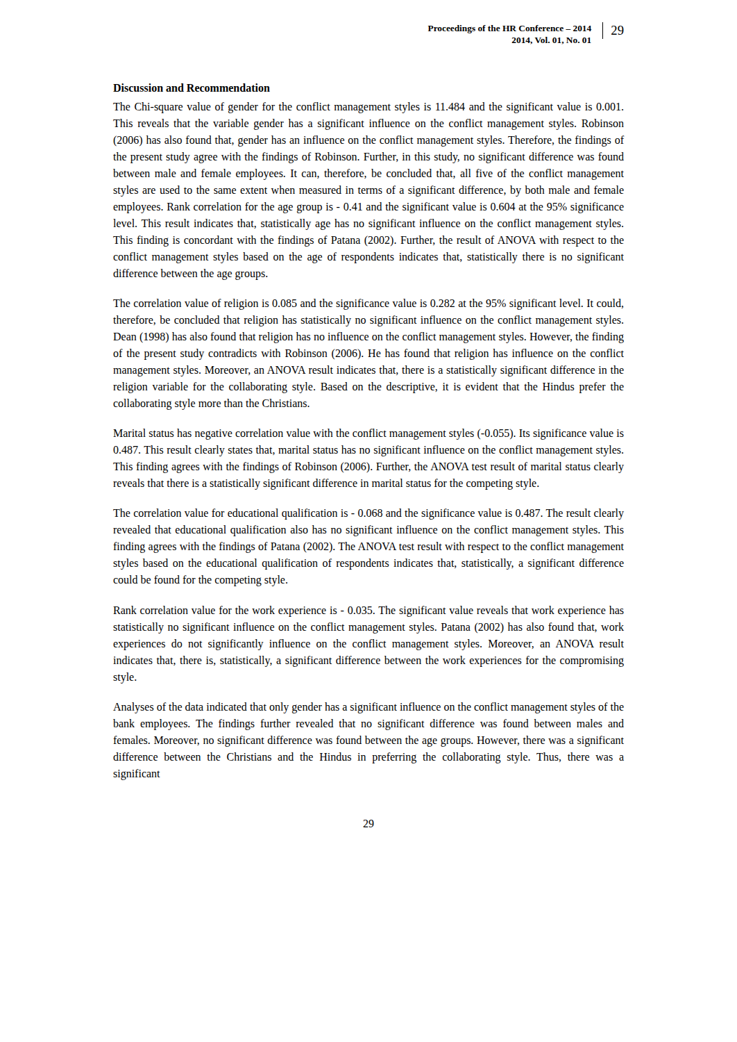Proceedings of the HR Conference – 2014
2014, Vol. 01, No. 01
29
Discussion and Recommendation
The Chi-square value of gender for the conflict management styles is 11.484 and the significant value is 0.001. This reveals that the variable gender has a significant influence on the conflict management styles. Robinson (2006) has also found that, gender has an influence on the conflict management styles. Therefore, the findings of the present study agree with the findings of Robinson. Further, in this study, no significant difference was found between male and female employees. It can, therefore, be concluded that, all five of the conflict management styles are used to the same extent when measured in terms of a significant difference, by both male and female employees. Rank correlation for the age group is - 0.41 and the significant value is 0.604 at the 95% significance level. This result indicates that, statistically age has no significant influence on the conflict management styles. This finding is concordant with the findings of Patana (2002). Further, the result of ANOVA with respect to the conflict management styles based on the age of respondents indicates that, statistically there is no significant difference between the age groups.
The correlation value of religion is 0.085 and the significance value is 0.282 at the 95% significant level. It could, therefore, be concluded that religion has statistically no significant influence on the conflict management styles. Dean (1998) has also found that religion has no influence on the conflict management styles. However, the finding of the present study contradicts with Robinson (2006). He has found that religion has influence on the conflict management styles. Moreover, an ANOVA result indicates that, there is a statistically significant difference in the religion variable for the collaborating style. Based on the descriptive, it is evident that the Hindus prefer the collaborating style more than the Christians.
Marital status has negative correlation value with the conflict management styles (-0.055). Its significance value is 0.487. This result clearly states that, marital status has no significant influence on the conflict management styles. This finding agrees with the findings of Robinson (2006). Further, the ANOVA test result of marital status clearly reveals that there is a statistically significant difference in marital status for the competing style.
The correlation value for educational qualification is - 0.068 and the significance value is 0.487. The result clearly revealed that educational qualification also has no significant influence on the conflict management styles. This finding agrees with the findings of Patana (2002). The ANOVA test result with respect to the conflict management styles based on the educational qualification of respondents indicates that, statistically, a significant difference could be found for the competing style.
Rank correlation value for the work experience is - 0.035. The significant value reveals that work experience has statistically no significant influence on the conflict management styles. Patana (2002) has also found that, work experiences do not significantly influence on the conflict management styles. Moreover, an ANOVA result indicates that, there is, statistically, a significant difference between the work experiences for the compromising style.
Analyses of the data indicated that only gender has a significant influence on the conflict management styles of the bank employees. The findings further revealed that no significant difference was found between males and females. Moreover, no significant difference was found between the age groups. However, there was a significant difference between the Christians and the Hindus in preferring the collaborating style. Thus, there was a significant
29